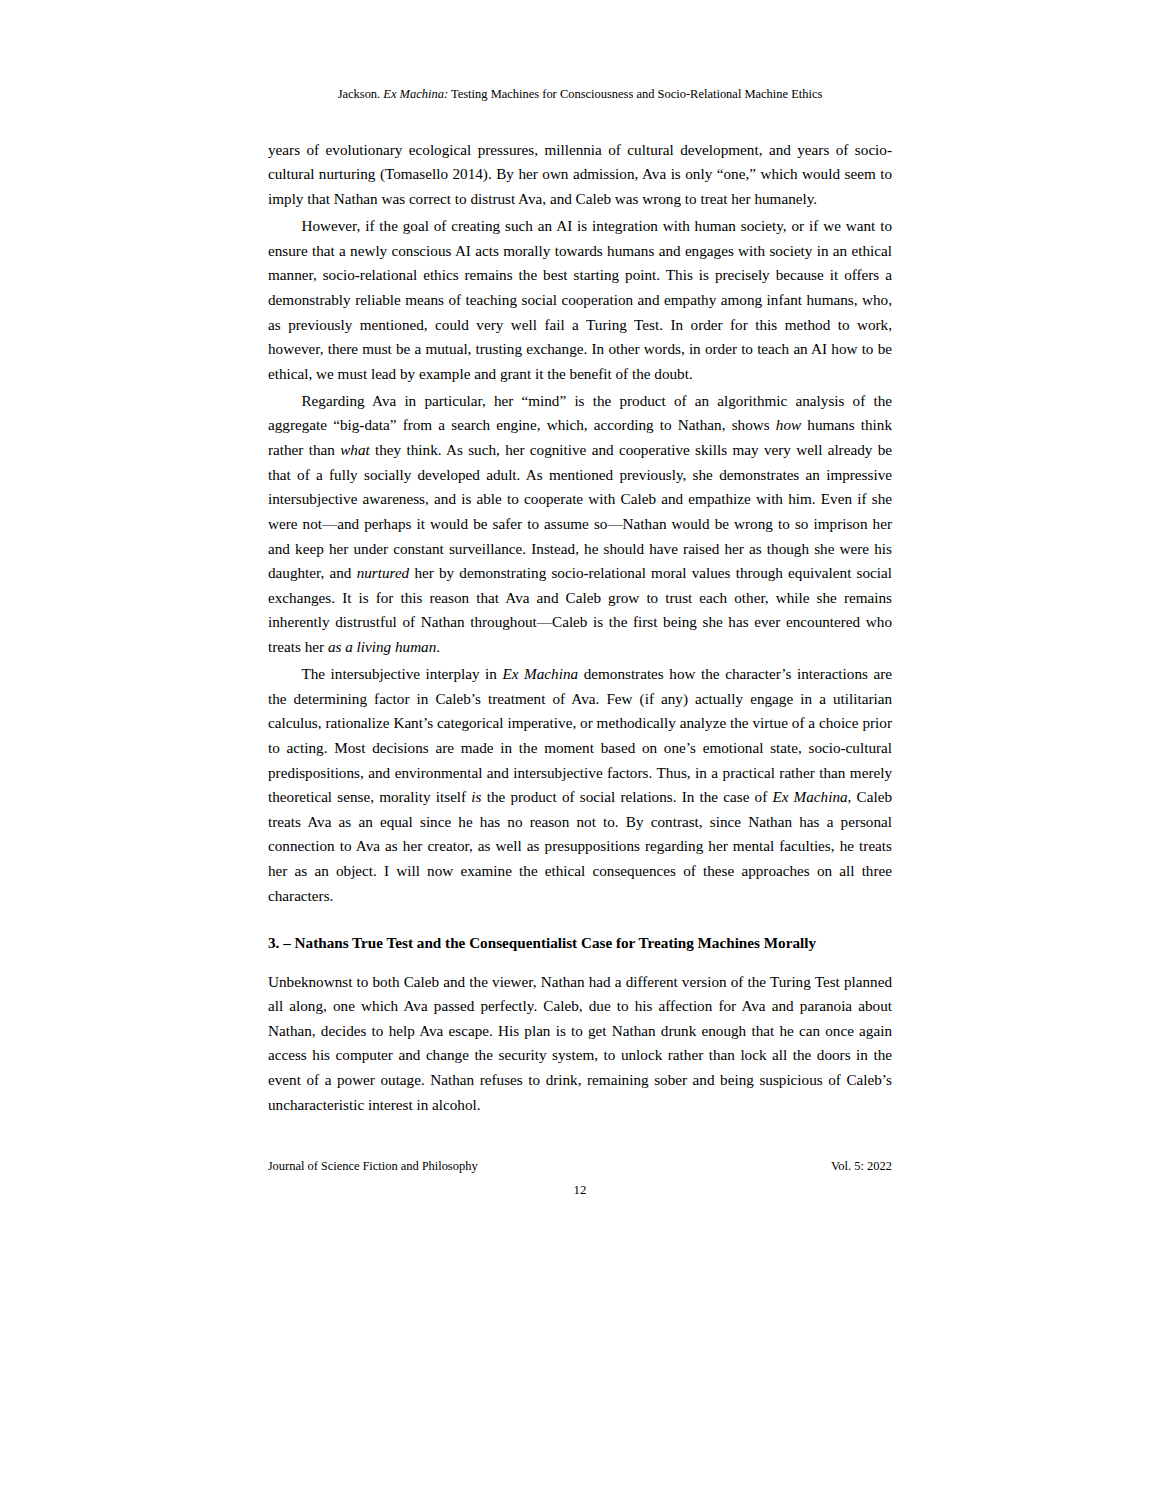Jackson. Ex Machina: Testing Machines for Consciousness and Socio-Relational Machine Ethics
years of evolutionary ecological pressures, millennia of cultural development, and years of socio-cultural nurturing (Tomasello 2014). By her own admission, Ava is only “one,” which would seem to imply that Nathan was correct to distrust Ava, and Caleb was wrong to treat her humanely.
However, if the goal of creating such an AI is integration with human society, or if we want to ensure that a newly conscious AI acts morally towards humans and engages with society in an ethical manner, socio-relational ethics remains the best starting point. This is precisely because it offers a demonstrably reliable means of teaching social cooperation and empathy among infant humans, who, as previously mentioned, could very well fail a Turing Test. In order for this method to work, however, there must be a mutual, trusting exchange. In other words, in order to teach an AI how to be ethical, we must lead by example and grant it the benefit of the doubt.
Regarding Ava in particular, her “mind” is the product of an algorithmic analysis of the aggregate “big-data” from a search engine, which, according to Nathan, shows how humans think rather than what they think. As such, her cognitive and cooperative skills may very well already be that of a fully socially developed adult. As mentioned previously, she demonstrates an impressive intersubjective awareness, and is able to cooperate with Caleb and empathize with him. Even if she were not—and perhaps it would be safer to assume so—Nathan would be wrong to so imprison her and keep her under constant surveillance. Instead, he should have raised her as though she were his daughter, and nurtured her by demonstrating socio-relational moral values through equivalent social exchanges. It is for this reason that Ava and Caleb grow to trust each other, while she remains inherently distrustful of Nathan throughout—Caleb is the first being she has ever encountered who treats her as a living human.
The intersubjective interplay in Ex Machina demonstrates how the character’s interactions are the determining factor in Caleb’s treatment of Ava. Few (if any) actually engage in a utilitarian calculus, rationalize Kant’s categorical imperative, or methodically analyze the virtue of a choice prior to acting. Most decisions are made in the moment based on one’s emotional state, socio-cultural predispositions, and environmental and intersubjective factors. Thus, in a practical rather than merely theoretical sense, morality itself is the product of social relations. In the case of Ex Machina, Caleb treats Ava as an equal since he has no reason not to. By contrast, since Nathan has a personal connection to Ava as her creator, as well as presuppositions regarding her mental faculties, he treats her as an object. I will now examine the ethical consequences of these approaches on all three characters.
3. – Nathans True Test and the Consequentialist Case for Treating Machines Morally
Unbeknownst to both Caleb and the viewer, Nathan had a different version of the Turing Test planned all along, one which Ava passed perfectly. Caleb, due to his affection for Ava and paranoia about Nathan, decides to help Ava escape. His plan is to get Nathan drunk enough that he can once again access his computer and change the security system, to unlock rather than lock all the doors in the event of a power outage. Nathan refuses to drink, remaining sober and being suspicious of Caleb’s uncharacteristic interest in alcohol.
Journal of Science Fiction and Philosophy
Vol. 5: 2022
12